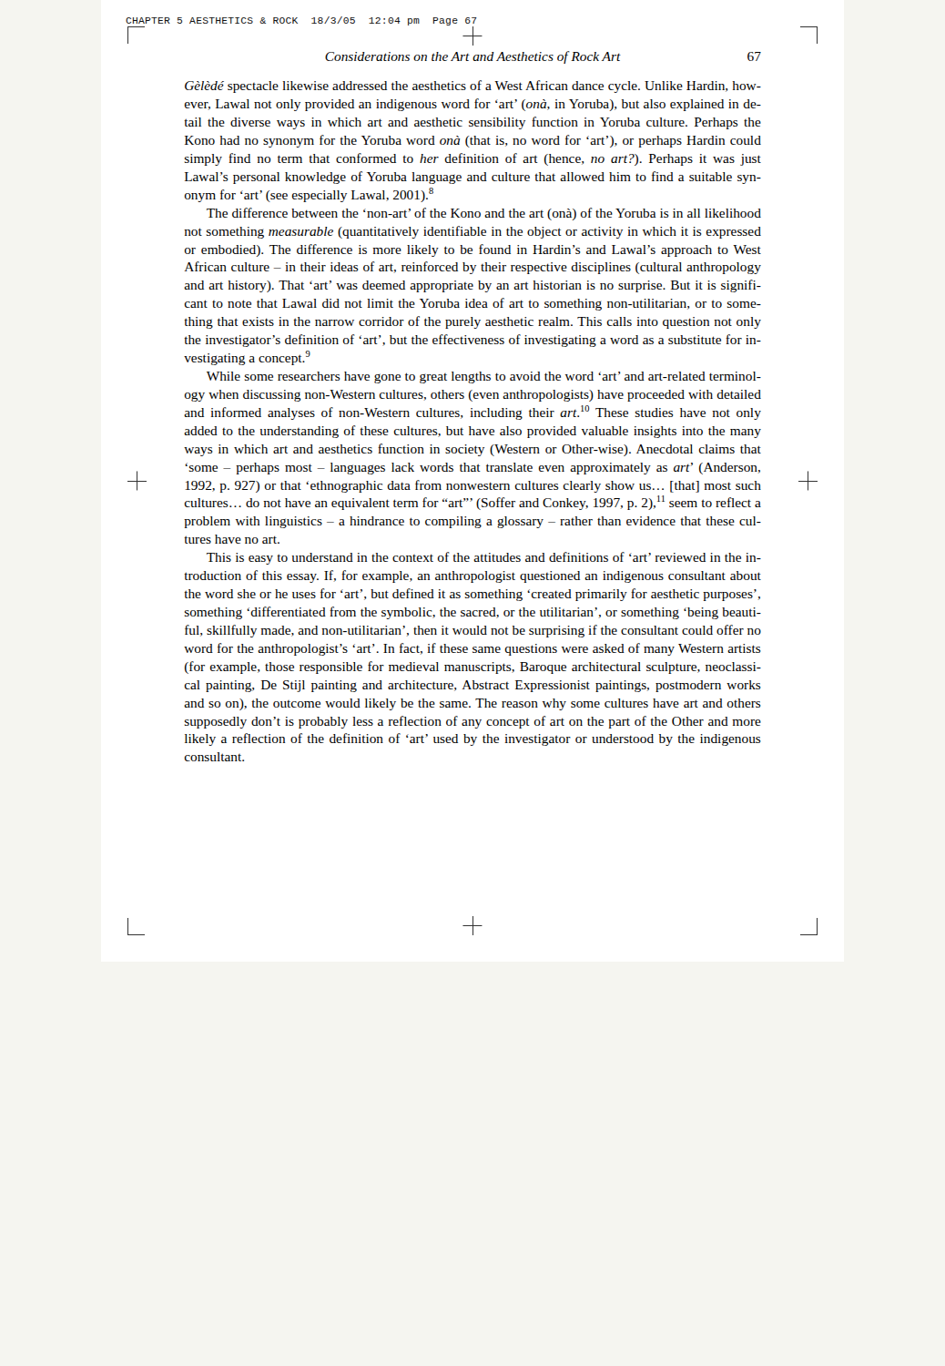CHAPTER 5 AESTHETICS & ROCK 18/3/05 12:04 pm Page 67
Considerations on the Art and Aesthetics of Rock Art 67
Gèlèdé spectacle likewise addressed the aesthetics of a West African dance cycle. Unlike Hardin, however, Lawal not only provided an indigenous word for ‘art’ (onà, in Yoruba), but also explained in detail the diverse ways in which art and aesthetic sensibility function in Yoruba culture. Perhaps the Kono had no synonym for the Yoruba word onà (that is, no word for ‘art’), or perhaps Hardin could simply find no term that conformed to her definition of art (hence, no art?). Perhaps it was just Lawal’s personal knowledge of Yoruba language and culture that allowed him to find a suitable synonym for ‘art’ (see especially Lawal, 2001).8
The difference between the ‘non-art’ of the Kono and the art (onà) of the Yoruba is in all likelihood not something measurable (quantitatively identifiable in the object or activity in which it is expressed or embodied). The difference is more likely to be found in Hardin’s and Lawal’s approach to West African culture – in their ideas of art, reinforced by their respective disciplines (cultural anthropology and art history). That ‘art’ was deemed appropriate by an art historian is no surprise. But it is significant to note that Lawal did not limit the Yoruba idea of art to something non-utilitarian, or to something that exists in the narrow corridor of the purely aesthetic realm. This calls into question not only the investigator’s definition of ‘art’, but the effectiveness of investigating a word as a substitute for investigating a concept.9
While some researchers have gone to great lengths to avoid the word ‘art’ and art-related terminology when discussing non-Western cultures, others (even anthropologists) have proceeded with detailed and informed analyses of non-Western cultures, including their art.10 These studies have not only added to the understanding of these cultures, but have also provided valuable insights into the many ways in which art and aesthetics function in society (Western or Other-wise). Anecdotal claims that ‘some – perhaps most – languages lack words that translate even approximately as art’ (Anderson, 1992, p. 927) or that ‘ethnographic data from nonwestern cultures clearly show us… [that] most such cultures… do not have an equivalent term for “art”’ (Soffer and Conkey, 1997, p. 2),11 seem to reflect a problem with linguistics – a hindrance to compiling a glossary – rather than evidence that these cultures have no art.
This is easy to understand in the context of the attitudes and definitions of ‘art’ reviewed in the introduction of this essay. If, for example, an anthropologist questioned an indigenous consultant about the word she or he uses for ‘art’, but defined it as something ‘created primarily for aesthetic purposes’, something ‘differentiated from the symbolic, the sacred, or the utilitarian’, or something ‘being beautiful, skillfully made, and non-utilitarian’, then it would not be surprising if the consultant could offer no word for the anthropologist’s ‘art’. In fact, if these same questions were asked of many Western artists (for example, those responsible for medieval manuscripts, Baroque architectural sculpture, neoclassical painting, De Stijl painting and architecture, Abstract Expressionist paintings, postmodern works and so on), the outcome would likely be the same. The reason why some cultures have art and others supposedly don’t is probably less a reflection of any concept of art on the part of the Other and more likely a reflection of the definition of ‘art’ used by the investigator or understood by the indigenous consultant.